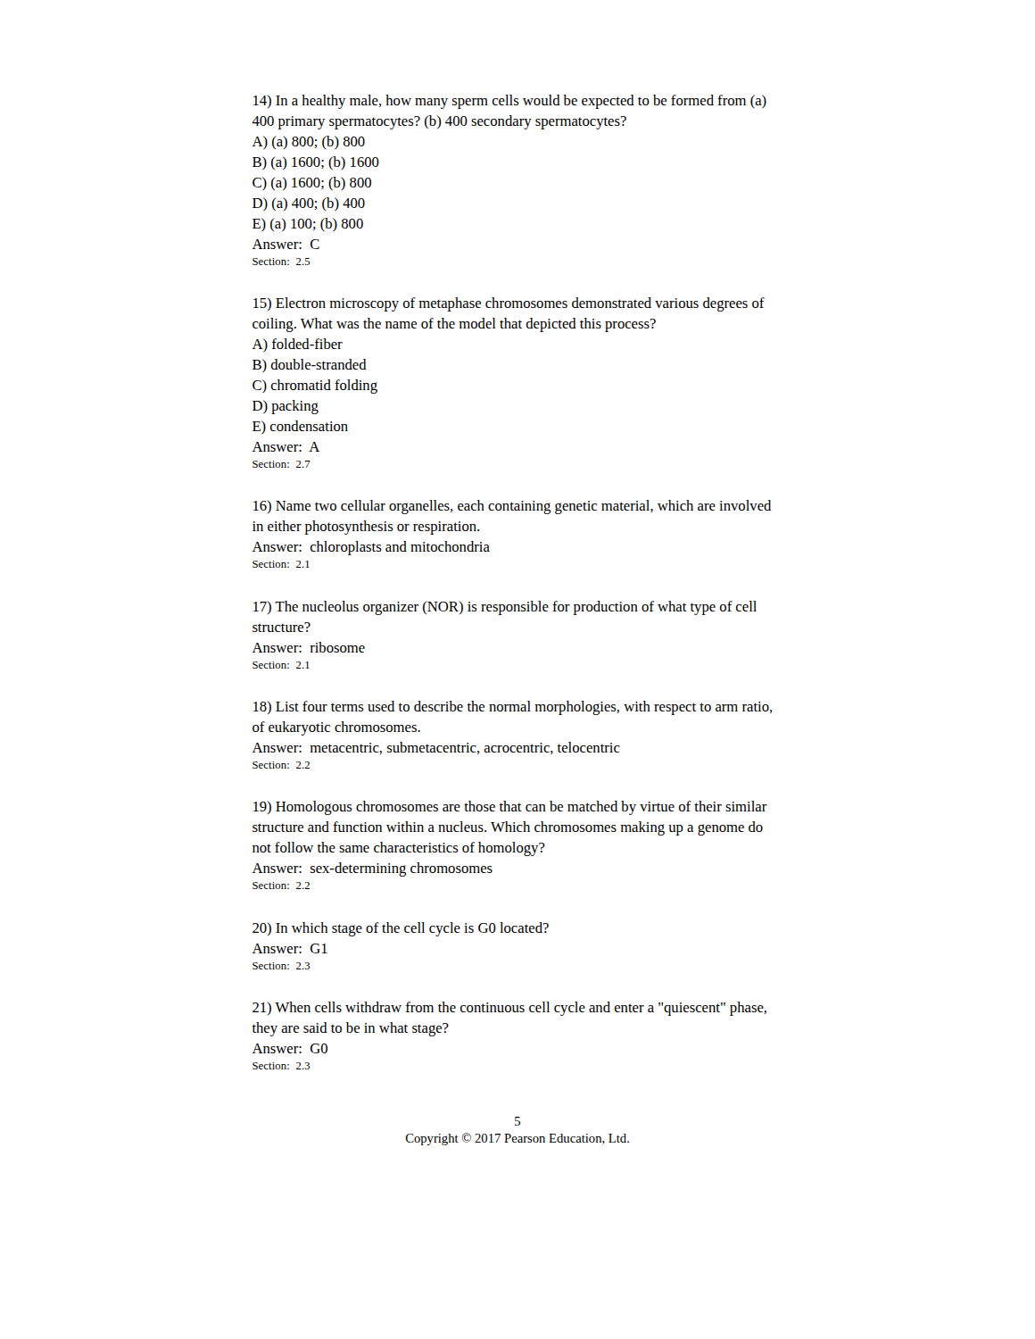14) In a healthy male, how many sperm cells would be expected to be formed from (a) 400 primary spermatocytes? (b) 400 secondary spermatocytes?
A) (a) 800; (b) 800
B) (a) 1600; (b) 1600
C) (a) 1600; (b) 800
D) (a) 400; (b) 400
E) (a) 100; (b) 800
Answer: C
Section: 2.5
15) Electron microscopy of metaphase chromosomes demonstrated various degrees of coiling. What was the name of the model that depicted this process?
A) folded-fiber
B) double-stranded
C) chromatid folding
D) packing
E) condensation
Answer: A
Section: 2.7
16) Name two cellular organelles, each containing genetic material, which are involved in either photosynthesis or respiration.
Answer: chloroplasts and mitochondria
Section: 2.1
17) The nucleolus organizer (NOR) is responsible for production of what type of cell structure?
Answer: ribosome
Section: 2.1
18) List four terms used to describe the normal morphologies, with respect to arm ratio, of eukaryotic chromosomes.
Answer: metacentric, submetacentric, acrocentric, telocentric
Section: 2.2
19) Homologous chromosomes are those that can be matched by virtue of their similar structure and function within a nucleus. Which chromosomes making up a genome do not follow the same characteristics of homology?
Answer: sex-determining chromosomes
Section: 2.2
20) In which stage of the cell cycle is G0 located?
Answer: G1
Section: 2.3
21) When cells withdraw from the continuous cell cycle and enter a "quiescent" phase, they are said to be in what stage?
Answer: G0
Section: 2.3
5 Copyright © 2017 Pearson Education, Ltd.